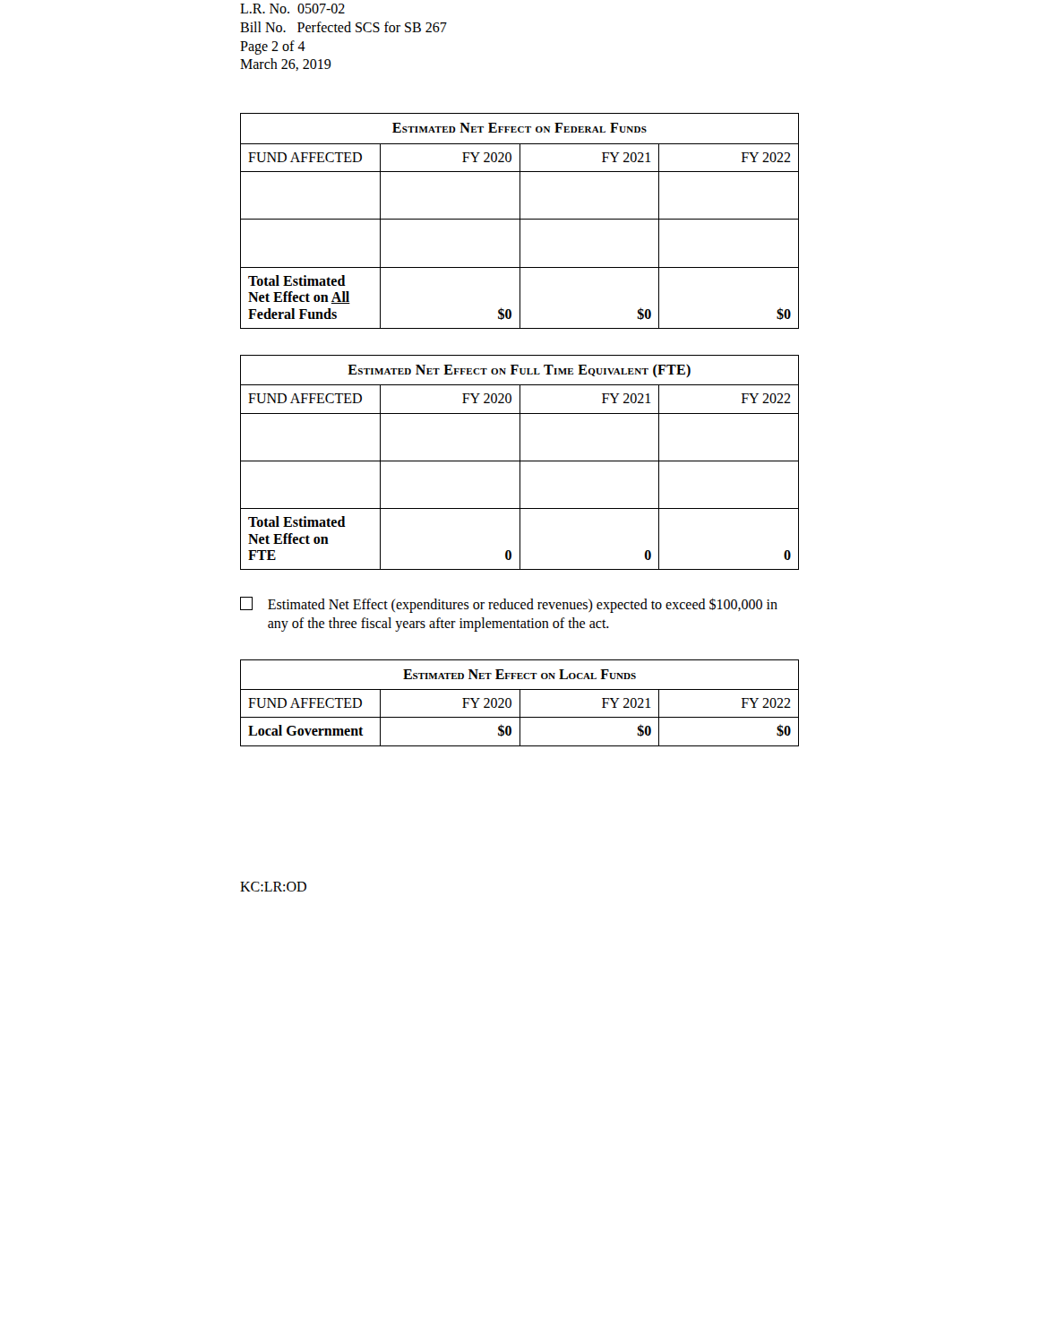L.R. No. 0507-02
Bill No. Perfected SCS for SB 267
Page 2 of 4
March 26, 2019
| Estimated Net Effect on Federal Funds |
| FUND AFFECTED | FY 2020 | FY 2021 | FY 2022 |
| Total Estimated Net Effect on All Federal Funds | $0 | $0 | $0 |
| Estimated Net Effect on Full Time Equivalent (FTE) |
| FUND AFFECTED | FY 2020 | FY 2021 | FY 2022 |
| Total Estimated Net Effect on FTE | 0 | 0 | 0 |
Estimated Net Effect (expenditures or reduced revenues) expected to exceed $100,000 in any of the three fiscal years after implementation of the act.
| Estimated Net Effect on Local Funds |
| FUND AFFECTED | FY 2020 | FY 2021 | FY 2022 |
| Local Government | $0 | $0 | $0 |
KC:LR:OD